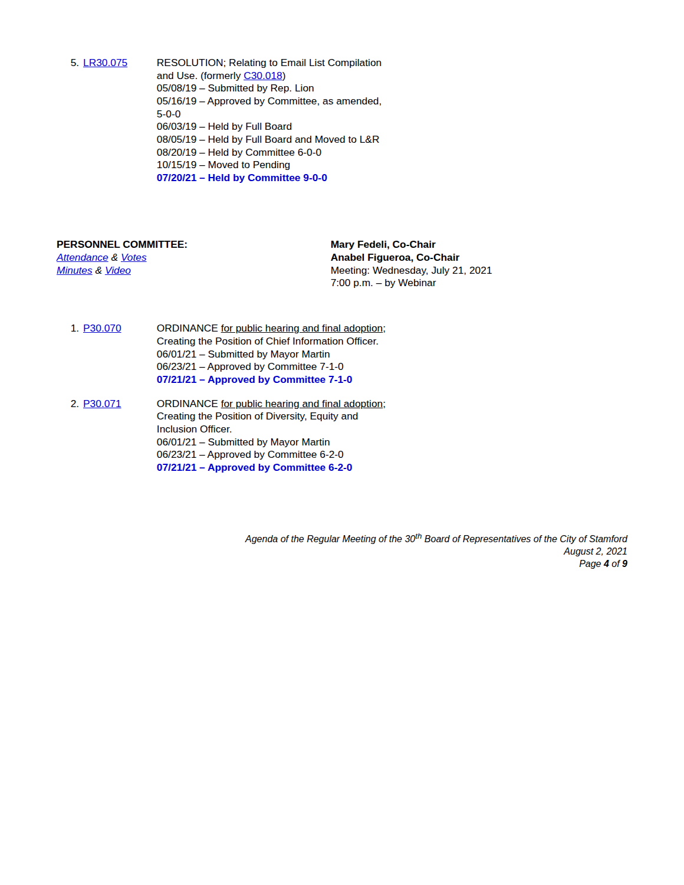5.
LR30.075
RESOLUTION; Relating to Email List Compilation
and Use. (formerly C30.018)
05/08/19 – Submitted by Rep. Lion
05/16/19 – Approved by Committee, as amended,
5-0-0
06/03/19 – Held by Full Board
08/05/19 – Held by Full Board and Moved to L&R
08/20/19 – Held by Committee 6-0-0
10/15/19 – Moved to Pending
07/20/21 – Held by Committee 9-0-0
PERSONNEL COMMITTEE:
Attendance & Votes
Minutes & Video
Mary Fedeli, Co-Chair
Anabel Figueroa, Co-Chair
Meeting: Wednesday, July 21, 2021
7:00 p.m. – by Webinar
1.
P30.070
ORDINANCE for public hearing and final adoption;
Creating the Position of Chief Information Officer.
06/01/21 – Submitted by Mayor Martin
06/23/21 – Approved by Committee 7-1-0
07/21/21 – Approved by Committee 7-1-0
2.
P30.071
ORDINANCE for public hearing and final adoption;
Creating the Position of Diversity, Equity and
Inclusion Officer.
06/01/21 – Submitted by Mayor Martin
06/23/21 – Approved by Committee 6-2-0
07/21/21 – Approved by Committee 6-2-0
Agenda of the Regular Meeting of the 30th Board of Representatives of the City of Stamford
August 2, 2021
Page 4 of 9